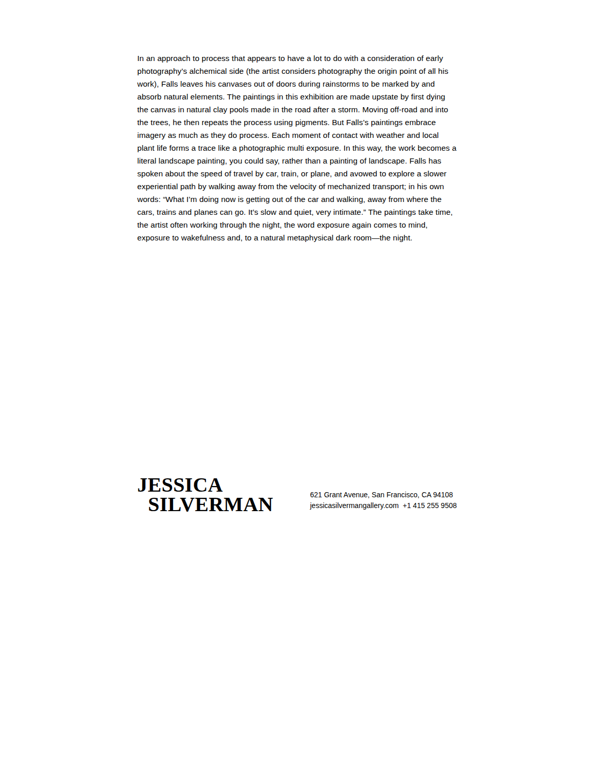In an approach to process that appears to have a lot to do with a consideration of early photography’s alchemical side (the artist considers photography the origin point of all his work), Falls leaves his canvases out of doors during rainstorms to be marked by and absorb natural elements. The paintings in this exhibition are made upstate by first dying the canvas in natural clay pools made in the road after a storm. Moving off-road and into the trees, he then repeats the process using pigments. But Falls’s paintings embrace imagery as much as they do process. Each moment of contact with weather and local plant life forms a trace like a photographic multi exposure. In this way, the work becomes a literal landscape painting, you could say, rather than a painting of landscape. Falls has spoken about the speed of travel by car, train, or plane, and avowed to explore a slower experiential path by walking away from the velocity of mechanized transport; in his own words: “What I’m doing now is getting out of the car and walking, away from where the cars, trains and planes can go. It’s slow and quiet, very intimate.” The paintings take time, the artist often working through the night, the word exposure again comes to mind, exposure to wakefulness and, to a natural metaphysical dark room—the night.
JessicaSilverman
621 Grant Avenue, San Francisco, CA 94108
jessicasilvermangallery.com +1 415 255 9508